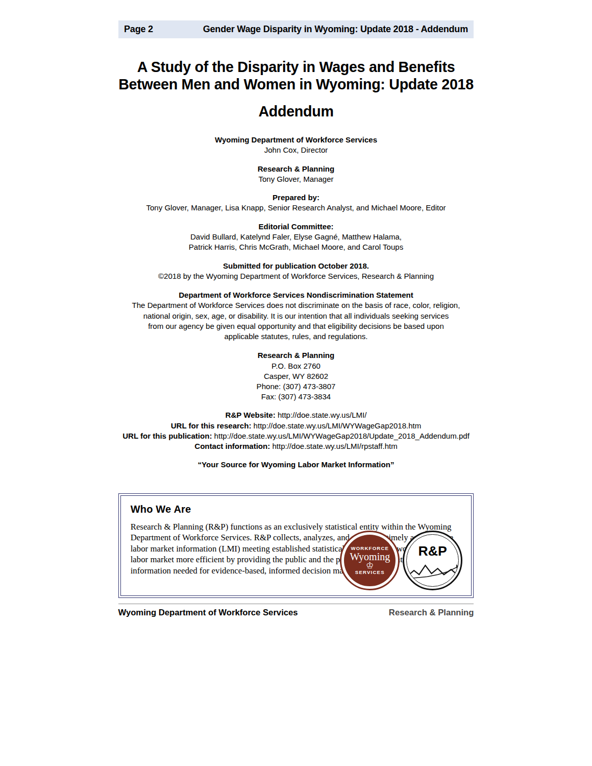Page 2 Gender Wage Disparity in Wyoming: Update 2018 - Addendum
A Study of the Disparity in Wages and Benefits
Between Men and Women in Wyoming: Update 2018
Addendum
Wyoming Department of Workforce Services
John Cox, Director
Research & Planning
Tony Glover, Manager
Prepared by:
Tony Glover, Manager, Lisa Knapp, Senior Research Analyst, and Michael Moore, Editor
Editorial Committee:
David Bullard, Katelynd Faler, Elyse Gagné, Matthew Halama,
Patrick Harris, Chris McGrath, Michael Moore, and Carol Toups
Submitted for publication October 2018.
©2018 by the Wyoming Department of Workforce Services, Research & Planning
Department of Workforce Services Nondiscrimination Statement
The Department of Workforce Services does not discriminate on the basis of race, color, religion,
national origin, sex, age, or disability. It is our intention that all individuals seeking services
from our agency be given equal opportunity and that eligibility decisions be based upon
applicable statutes, rules, and regulations.
Research & Planning
P.O. Box 2760
Casper, WY 82602
Phone: (307) 473-3807
Fax: (307) 473-3834
R&P Website: http://doe.state.wy.us/LMI/
URL for this research: http://doe.state.wy.us/LMI/WYWageGap2018.htm
URL for this publication: http://doe.state.wy.us/LMI/WYWageGap2018/Update_2018_Addendum.pdf
Contact information: http://doe.state.wy.us/LMI/rpstaff.htm
“Your Source for Wyoming Labor Market Information”
Who We Are
Research & Planning (R&P) functions as an exclusively statistical entity within the Wyoming Department of Workforce Services. R&P collects, analyzes, and publishes timely and accurate labor market information (LMI) meeting established statistical standards. We work to make the labor market more efficient by providing the public and the public’s representatives with the information needed for evidence-based, informed decision making.
WORKFORCE
Wyoming
♔
SERVICES
R&P
Wyoming Department of Workforce Services Research & Planning